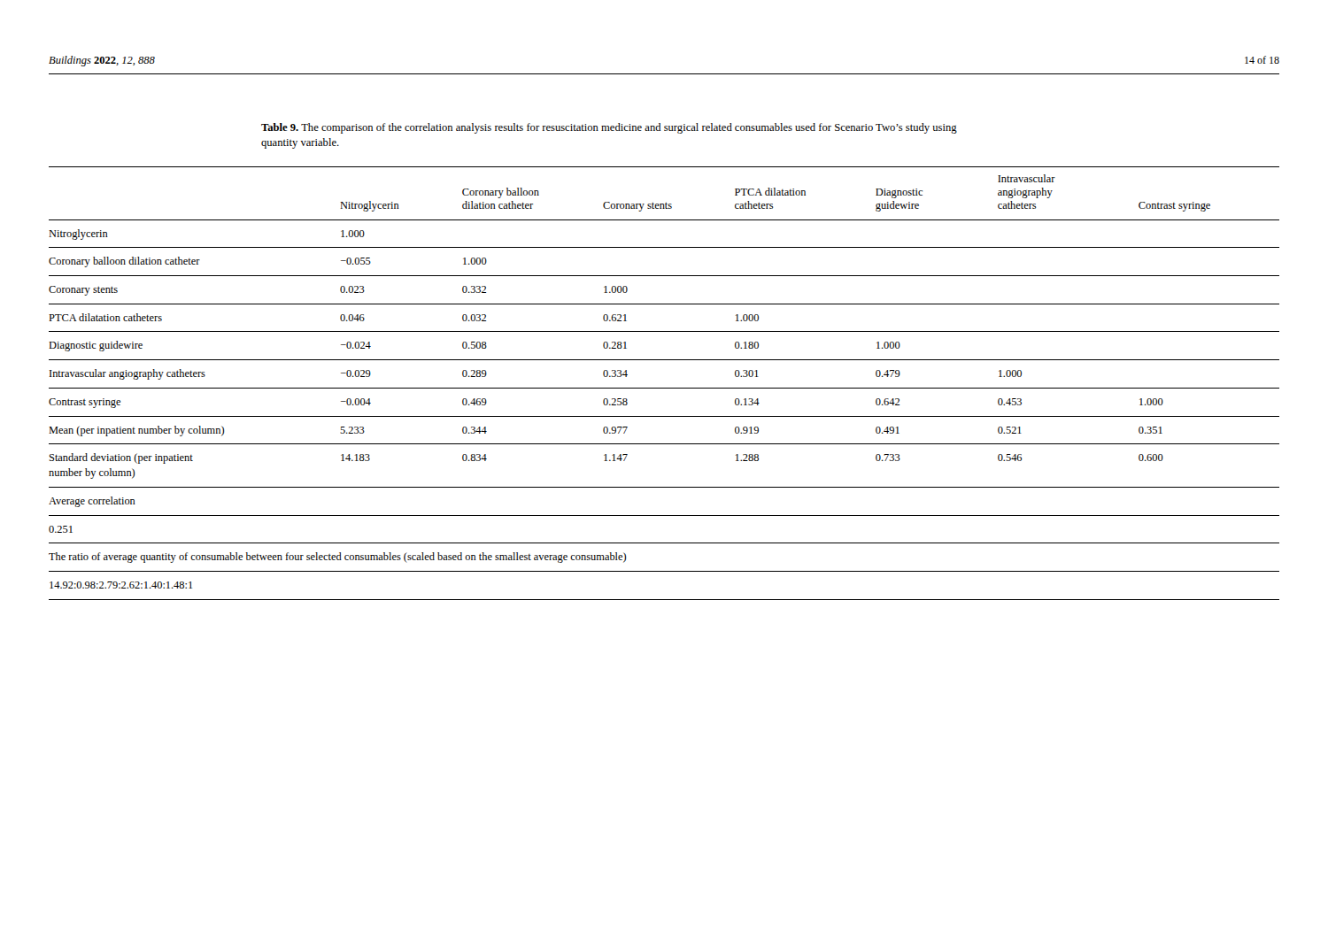Buildings 2022, 12, 888
14 of 18
Table 9. The comparison of the correlation analysis results for resuscitation medicine and surgical related consumables used for Scenario Two’s study using quantity variable.
| | Nitroglycerin | Coronary balloon dilation catheter | Coronary stents | PTCA dilatation catheters | Diagnostic guidewire | Intravascular angiography catheters | Contrast syringe |
| --- | --- | --- | --- | --- | --- | --- | --- |
| Nitroglycerin | 1.000 | | | | | | |
| Coronary balloon dilation catheter | −0.055 | 1.000 | | | | | |
| Coronary stents | 0.023 | 0.332 | 1.000 | | | | |
| PTCA dilatation catheters | 0.046 | 0.032 | 0.621 | 1.000 | | | |
| Diagnostic guidewire | −0.024 | 0.508 | 0.281 | 0.180 | 1.000 | | |
| Intravascular angiography catheters | −0.029 | 0.289 | 0.334 | 0.301 | 0.479 | 1.000 | |
| Contrast syringe | −0.004 | 0.469 | 0.258 | 0.134 | 0.642 | 0.453 | 1.000 |
| Mean (per inpatient number by column) | 5.233 | 0.344 | 0.977 | 0.919 | 0.491 | 0.521 | 0.351 |
| Standard deviation (per inpatient number by column) | 14.183 | 0.834 | 1.147 | 1.288 | 0.733 | 0.546 | 0.600 |
| Average correlation |
| 0.251 |
| The ratio of average quantity of consumable between four selected consumables (scaled based on the smallest average consumable) |
| 14.92:0.98:2.79:2.62:1.40:1.48:1 |